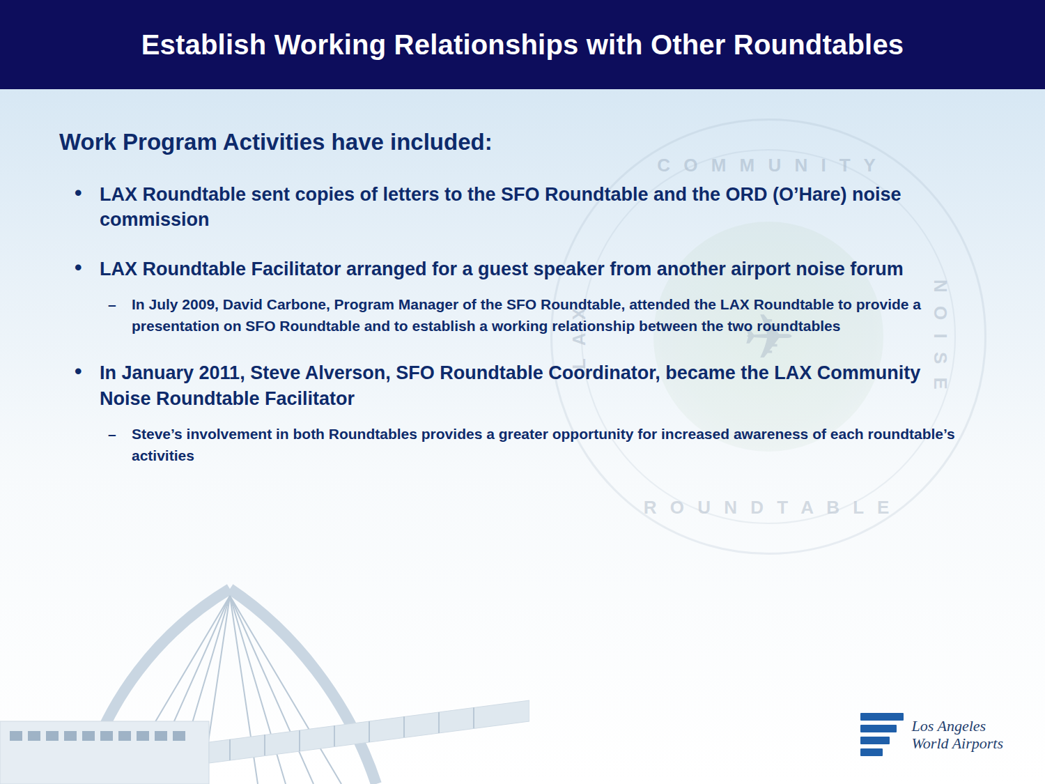Establish Working Relationships with Other Roundtables
C O M M U N I T Y R O U N D T A B L E L A X N O I S E
✈
Work Program Activities have included:
LAX Roundtable sent copies of letters to the SFO Roundtable and the ORD (O’Hare) noise commission
LAX Roundtable Facilitator arranged for a guest speaker from another airport noise forum
In July 2009, David Carbone, Program Manager of the SFO Roundtable, attended the LAX Roundtable to provide a presentation on SFO Roundtable and to establish a working relationship between the two roundtables
In January 2011, Steve Alverson, SFO Roundtable Coordinator, became the LAX Community Noise Roundtable Facilitator
Steve’s involvement in both Roundtables provides a greater opportunity for increased awareness of each roundtable’s activities
Los Angeles
World Airports